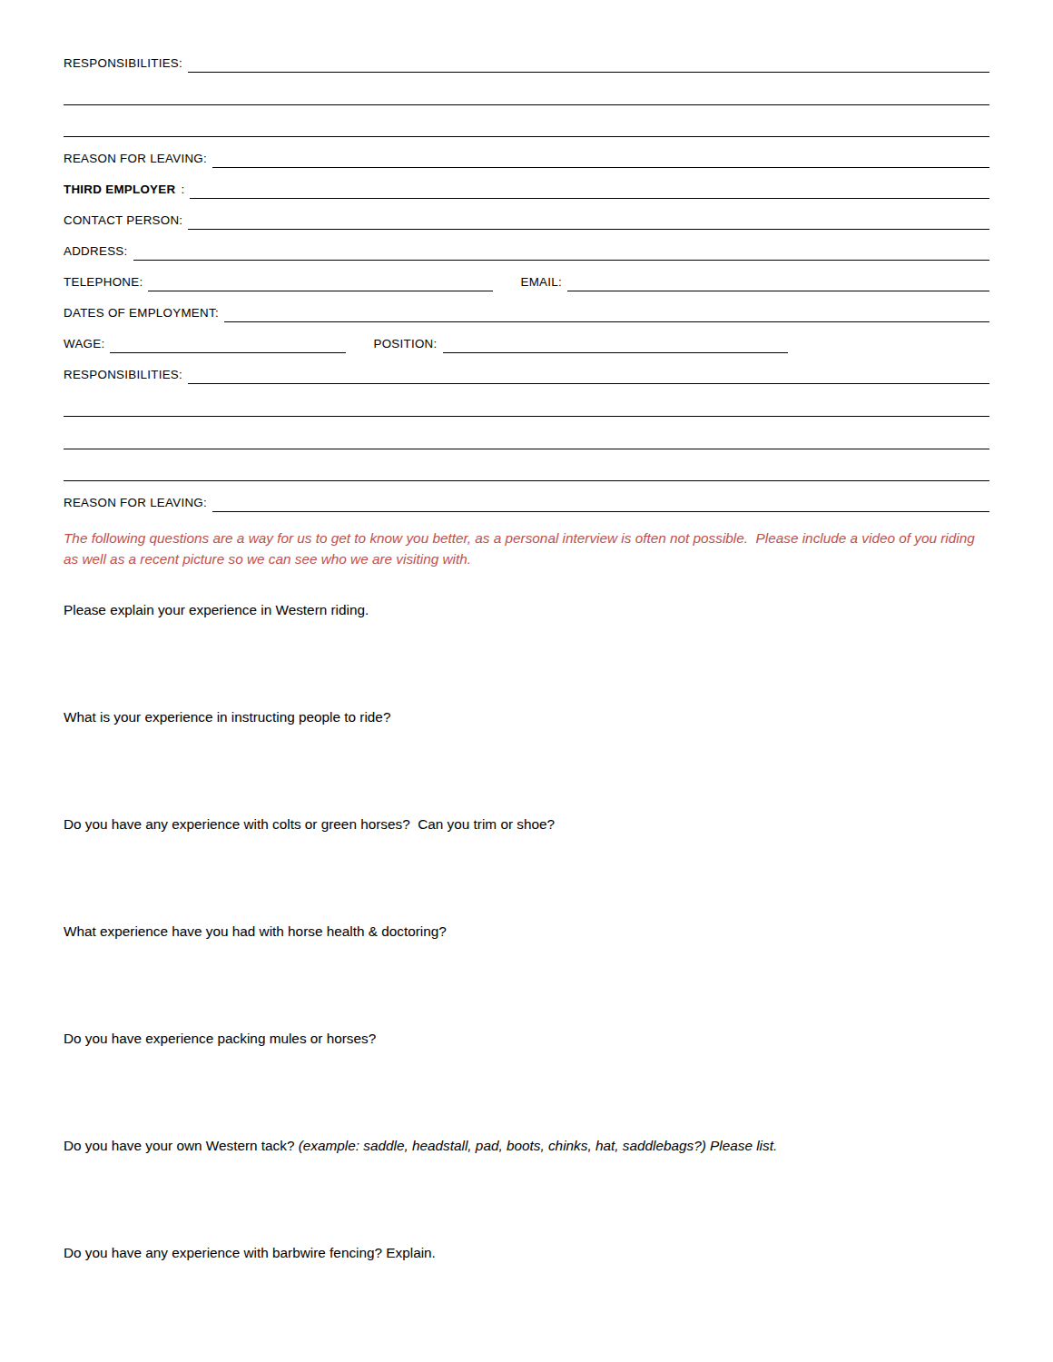RESPONSIBILITIES:
REASON FOR LEAVING:
THIRD EMPLOYER:
CONTACT PERSON:
ADDRESS:
TELEPHONE: EMAIL:
DATES OF EMPLOYMENT:
WAGE: POSITION:
RESPONSIBILITIES:
REASON FOR LEAVING:
The following questions are a way for us to get to know you better, as a personal interview is often not possible. Please include a video of you riding as well as a recent picture so we can see who we are visiting with.
Please explain your experience in Western riding.
What is your experience in instructing people to ride?
Do you have any experience with colts or green horses? Can you trim or shoe?
What experience have you had with horse health & doctoring?
Do you have experience packing mules or horses?
Do you have your own Western tack? (example: saddle, headstall, pad, boots, chinks, hat, saddlebags?) Please list.
Do you have any experience with barbwire fencing? Explain.